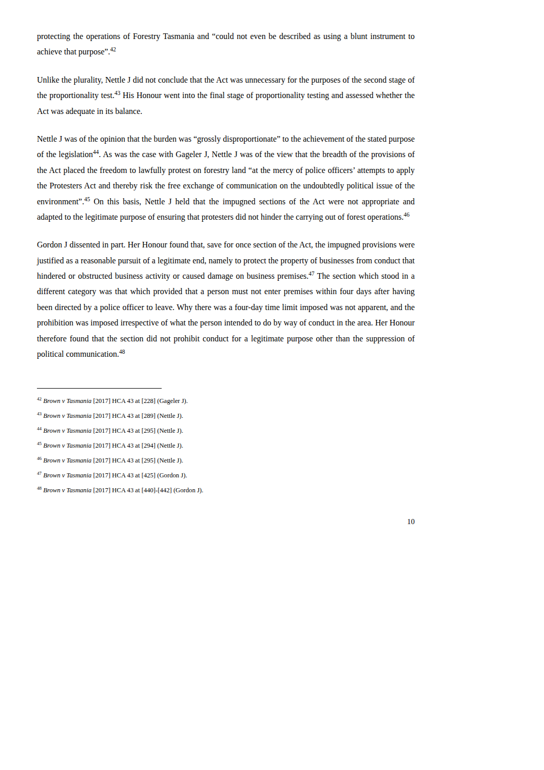protecting the operations of Forestry Tasmania and “could not even be described as using a blunt instrument to achieve that purpose”.42
Unlike the plurality, Nettle J did not conclude that the Act was unnecessary for the purposes of the second stage of the proportionality test.43 His Honour went into the final stage of proportionality testing and assessed whether the Act was adequate in its balance.
Nettle J was of the opinion that the burden was “grossly disproportionate” to the achievement of the stated purpose of the legislation44. As was the case with Gageler J, Nettle J was of the view that the breadth of the provisions of the Act placed the freedom to lawfully protest on forestry land “at the mercy of police officers’ attempts to apply the Protesters Act and thereby risk the free exchange of communication on the undoubtedly political issue of the environment”.45 On this basis, Nettle J held that the impugned sections of the Act were not appropriate and adapted to the legitimate purpose of ensuring that protesters did not hinder the carrying out of forest operations.46
Gordon J dissented in part. Her Honour found that, save for once section of the Act, the impugned provisions were justified as a reasonable pursuit of a legitimate end, namely to protect the property of businesses from conduct that hindered or obstructed business activity or caused damage on business premises.47 The section which stood in a different category was that which provided that a person must not enter premises within four days after having been directed by a police officer to leave. Why there was a four-day time limit imposed was not apparent, and the prohibition was imposed irrespective of what the person intended to do by way of conduct in the area. Her Honour therefore found that the section did not prohibit conduct for a legitimate purpose other than the suppression of political communication.48
42 Brown v Tasmania [2017] HCA 43 at [228] (Gageler J).
43 Brown v Tasmania [2017] HCA 43 at [289] (Nettle J).
44 Brown v Tasmania [2017] HCA 43 at [295] (Nettle J).
45 Brown v Tasmania [2017] HCA 43 at [294] (Nettle J).
46 Brown v Tasmania [2017] HCA 43 at [295] (Nettle J).
47 Brown v Tasmania [2017] HCA 43 at [425] (Gordon J).
48 Brown v Tasmania [2017] HCA 43 at [440]-[442] (Gordon J).
10